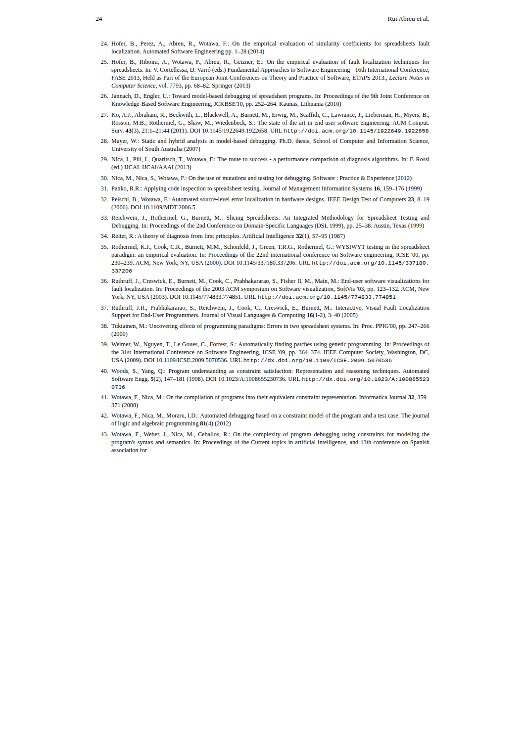24 Rui Abreu et al.
Hofer, B., Perez, A., Abreu, R., Wotawa, F.: On the empirical evaluation of similarity coefficients for spreadsheets fault localization. Automated Software Engineering pp. 1–28 (2014)
Hofer, B., Riboira, A., Wotawa, F., Abreu, R., Getzner, E.: On the empirical evaluation of fault localization techniques for spreadsheets. In: V. Cortellessa, D. Varró (eds.) Fundamental Approaches to Software Engineering - 16th International Conference, FASE 2013, Held as Part of the European Joint Conferences on Theory and Practice of Software, ETAPS 2013., Lecture Notes in Computer Science, vol. 7793, pp. 68–82. Springer (2013)
Jannach, D., Engler, U.: Toward model-based debugging of spreadsheet programs. In: Proceedings of the 9th Joint Conference on Knowledge-Based Software Engineering, JCKBSE'10, pp. 252–264. Kaunas, Lithuania (2010)
Ko, A.J., Abraham, R., Beckwith, L., Blackwell, A., Burnett, M., Erwig, M., Scaffidi, C., Lawrance, J., Lieberman, H., Myers, B., Rosson, M.B., Rothermel, G., Shaw, M., Wiedenbeck, S.: The state of the art in end-user software engineering. ACM Comput. Surv. 43(3), 21:1–21:44 (2011). DOI 10.1145/1922649.1922658. URL http://doi.acm.org/10.1145/1922649.1922658
Mayer, W.: Static and hybrid analysis in model-based debugging. Ph.D. thesis, School of Computer and Information Science, University of South Australia (2007)
Nica, I., Pill, I., Quaritsch, T., Wotawa, F.: The route to success - a performance comparison of diagnosis algorithms. In: F. Rossi (ed.) IJCAI. IJCAI/AAAI (2013)
Nica, M., Nica, S., Wotawa, F.: On the use of mutations and testing for debugging. Software : Practice & Experience (2012)
Panko, R.R.: Applying code inspection to spreadsheet testing. Journal of Management Information Systems 16, 159–176 (1999)
Peischl, B., Wotawa, F.: Automated source-level error localization in hardware designs. IEEE Design Test of Computers 23, 8–19 (2006). DOI 10.1109/MDT.2006.5
Reichwein, J., Rothermel, G., Burnett, M.: Slicing Spreadsheets: An Integrated Methodology for Spreadsheet Testing and Debugging. In: Proceedings of the 2nd Conference on Domain-Specific Languages (DSL 1999), pp. 25–38. Austin, Texas (1999)
Reiter, R.: A theory of diagnosis from first principles. Artificial Intelligence 32(1), 57–95 (1987)
Rothermel, K.J., Cook, C.R., Burnett, M.M., Schonfeld, J., Green, T.R.G., Rothermel, G.: WYSIWYT testing in the spreadsheet paradigm: an empirical evaluation. In: Proceedings of the 22nd international conference on Software engineering, ICSE '00, pp. 230–239. ACM, New York, NY, USA (2000). DOI 10.1145/337180.337206. URL http://doi.acm.org/10.1145/337180.337206
Ruthruff, J., Creswick, E., Burnett, M., Cook, C., Prabhakararao, S., Fisher II, M., Main, M.: End-user software visualizations for fault localization. In: Proceedings of the 2003 ACM symposium on Software visualization, SoftVis '03, pp. 123–132. ACM, New York, NY, USA (2003). DOI 10.1145/774833.774851. URL http://doi.acm.org/10.1145/774833.774851
Ruthruff, J.R., Prabhakararao, S., Reichwein, J., Cook, C., Creswick, E., Burnett, M.: Interactive, Visual Fault Localization Support for End-User Programmers. Journal of Visual Languages & Computing 16(1-2), 3–40 (2005)
Tukiainen, M.: Uncovering effects of programming paradigms: Errors in two spreadsheet systems. In: Proc. PPIG'00, pp. 247–266 (2000)
Weimer, W., Nguyen, T., Le Goues, C., Forrest, S.: Automatically finding patches using genetic programming. In: Proceedings of the 31st International Conference on Software Engineering, ICSE '09, pp. 364–374. IEEE Computer Society, Washington, DC, USA (2009). DOI 10.1109/ICSE.2009.5070536. URL http://dx.doi.org/10.1109/ICSE.2009.5070536
Woods, S., Yang, Q.: Program understanding as constraint satisfaction: Representation and reasoning techniques. Automated Software Engg. 5(2), 147–181 (1998). DOI 10.1023/A:1008655230736. URL http://dx.doi.org/10.1023/A:1008655230736
Wotawa, F., Nica, M.: On the compilation of programs into their equivalent constraint representation. Informatica Journal 32, 359–371 (2008)
Wotawa, F., Nica, M., Moraru, I.D.: Automated debugging based on a constraint model of the program and a test case. The journal of logic and algebraic programming 81(4) (2012)
Wotawa, F., Weber, J., Nica, M., Ceballos, R.: On the complexity of program debugging using constraints for modeling the program's syntax and semantics. In: Proceedings of the Current topics in artificial intelligence, and 13th conference on Spanish association for